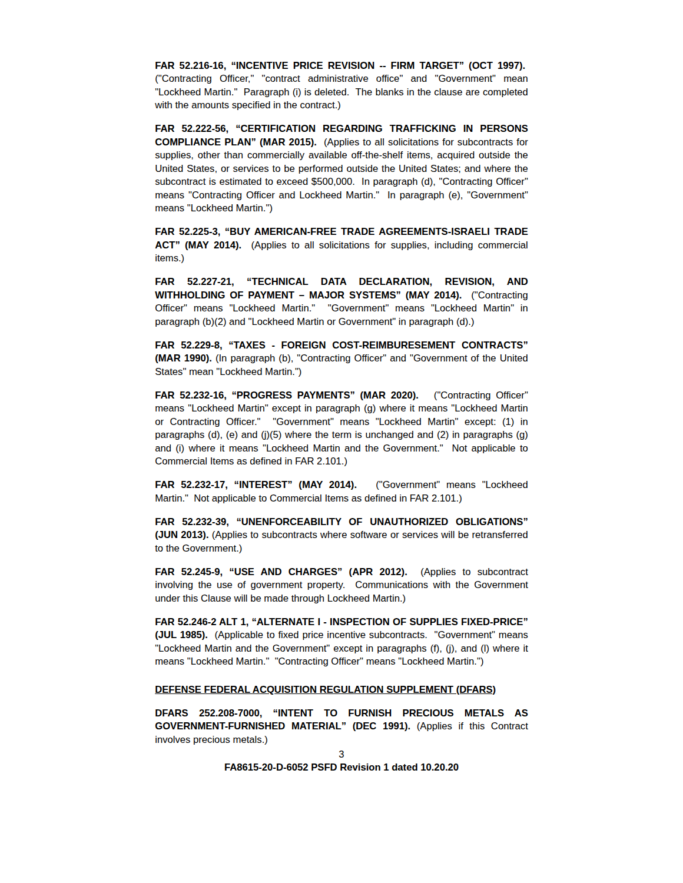FAR 52.216-16, “INCENTIVE PRICE REVISION -- FIRM TARGET” (OCT 1997). ("Contracting Officer," "contract administrative office" and "Government" mean "Lockheed Martin." Paragraph (i) is deleted. The blanks in the clause are completed with the amounts specified in the contract.)
FAR 52.222-56, “CERTIFICATION REGARDING TRAFFICKING IN PERSONS COMPLIANCE PLAN” (MAR 2015). (Applies to all solicitations for subcontracts for supplies, other than commercially available off-the-shelf items, acquired outside the United States, or services to be performed outside the United States; and where the subcontract is estimated to exceed $500,000. In paragraph (d), "Contracting Officer" means "Contracting Officer and Lockheed Martin." In paragraph (e), "Government" means "Lockheed Martin.")
FAR 52.225-3, “BUY AMERICAN-FREE TRADE AGREEMENTS-ISRAELI TRADE ACT” (MAY 2014). (Applies to all solicitations for supplies, including commercial items.)
FAR 52.227-21, “TECHNICAL DATA DECLARATION, REVISION, AND WITHHOLDING OF PAYMENT – MAJOR SYSTEMS” (MAY 2014). ("Contracting Officer" means "Lockheed Martin." "Government" means "Lockheed Martin" in paragraph (b)(2) and "Lockheed Martin or Government" in paragraph (d).)
FAR 52.229-8, “TAXES - FOREIGN COST-REIMBURESEMENT CONTRACTS” (MAR 1990). (In paragraph (b), "Contracting Officer" and "Government of the United States" mean "Lockheed Martin.")
FAR 52.232-16, “PROGRESS PAYMENTS” (MAR 2020). ("Contracting Officer" means "Lockheed Martin" except in paragraph (g) where it means "Lockheed Martin or Contracting Officer." "Government" means "Lockheed Martin" except: (1) in paragraphs (d), (e) and (j)(5) where the term is unchanged and (2) in paragraphs (g) and (i) where it means "Lockheed Martin and the Government." Not applicable to Commercial Items as defined in FAR 2.101.)
FAR 52.232-17, “INTEREST” (MAY 2014). ("Government" means "Lockheed Martin." Not applicable to Commercial Items as defined in FAR 2.101.)
FAR 52.232-39, “UNENFORCEABILITY OF UNAUTHORIZED OBLIGATIONS” (JUN 2013). (Applies to subcontracts where software or services will be retransferred to the Government.)
FAR 52.245-9, “USE AND CHARGES” (APR 2012). (Applies to subcontract involving the use of government property. Communications with the Government under this Clause will be made through Lockheed Martin.)
FAR 52.246-2 ALT 1, “ALTERNATE I - INSPECTION OF SUPPLIES FIXED-PRICE” (JUL 1985). (Applicable to fixed price incentive subcontracts. "Government" means "Lockheed Martin and the Government" except in paragraphs (f), (j), and (l) where it means "Lockheed Martin." "Contracting Officer" means "Lockheed Martin.")
DEFENSE FEDERAL ACQUISITION REGULATION SUPPLEMENT (DFARS)
DFARS 252.208-7000, “INTENT TO FURNISH PRECIOUS METALS AS GOVERNMENT-FURNISHED MATERIAL” (DEC 1991). (Applies if this Contract involves precious metals.)
3 FA8615-20-D-6052 PSFD Revision 1 dated 10.20.20